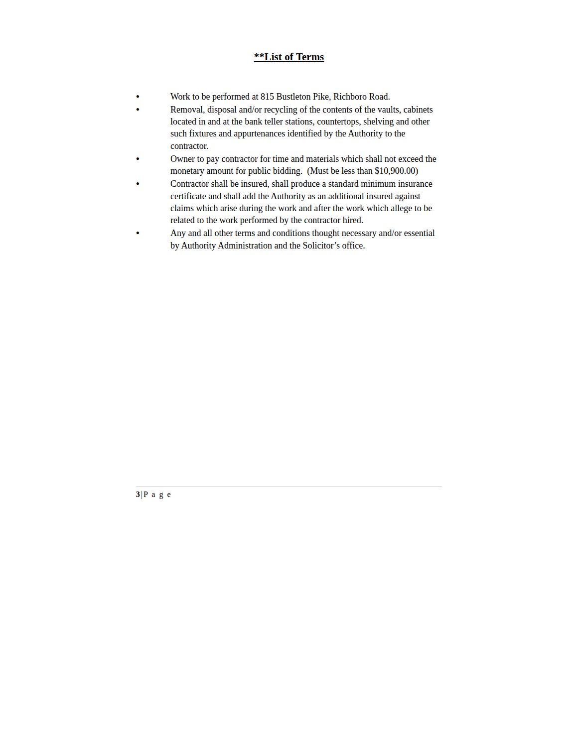**List of Terms
Work to be performed at 815 Bustleton Pike, Richboro Road.
Removal, disposal and/or recycling of the contents of the vaults, cabinets located in and at the bank teller stations, countertops, shelving and other such fixtures and appurtenances identified by the Authority to the contractor.
Owner to pay contractor for time and materials which shall not exceed the monetary amount for public bidding. (Must be less than $10,900.00)
Contractor shall be insured, shall produce a standard minimum insurance certificate and shall add the Authority as an additional insured against claims which arise during the work and after the work which allege to be related to the work performed by the contractor hired.
Any and all other terms and conditions thought necessary and/or essential by Authority Administration and the Solicitor’s office.
3|P a g e